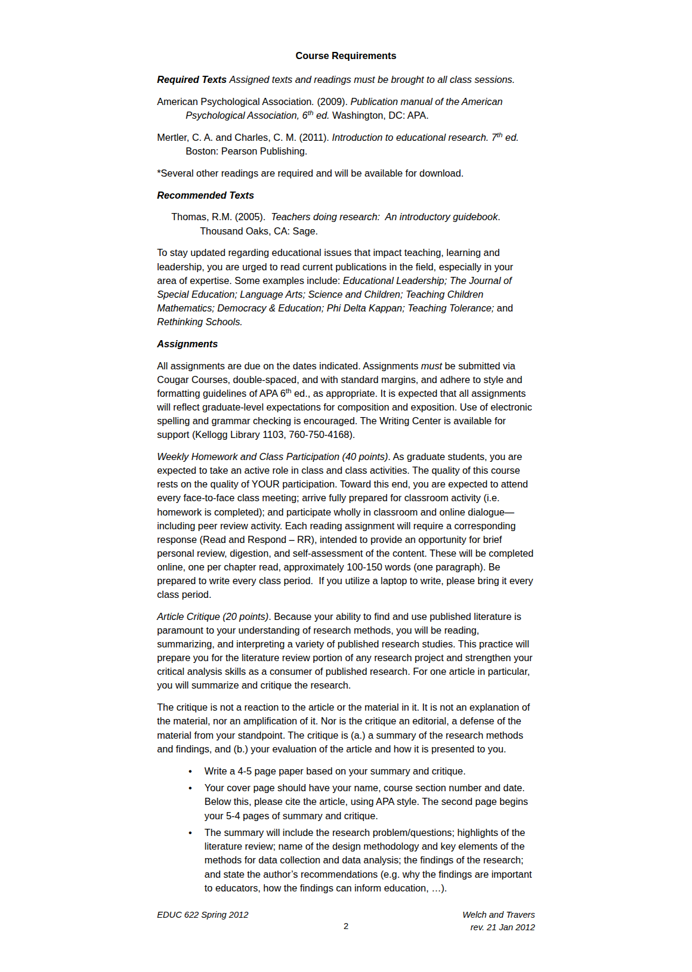Course Requirements
Required Texts Assigned texts and readings must be brought to all class sessions.
American Psychological Association. (2009). Publication manual of the American Psychological Association, 6th ed. Washington, DC: APA.
Mertler, C. A. and Charles, C. M. (2011). Introduction to educational research. 7th ed. Boston: Pearson Publishing.
*Several other readings are required and will be available for download.
Recommended Texts
Thomas, R.M. (2005). Teachers doing research: An introductory guidebook. Thousand Oaks, CA: Sage.
To stay updated regarding educational issues that impact teaching, learning and leadership, you are urged to read current publications in the field, especially in your area of expertise. Some examples include: Educational Leadership; The Journal of Special Education; Language Arts; Science and Children; Teaching Children Mathematics; Democracy & Education; Phi Delta Kappan; Teaching Tolerance; and Rethinking Schools.
Assignments
All assignments are due on the dates indicated. Assignments must be submitted via Cougar Courses, double-spaced, and with standard margins, and adhere to style and formatting guidelines of APA 6th ed., as appropriate. It is expected that all assignments will reflect graduate-level expectations for composition and exposition. Use of electronic spelling and grammar checking is encouraged. The Writing Center is available for support (Kellogg Library 1103, 760-750-4168).
Weekly Homework and Class Participation (40 points). As graduate students, you are expected to take an active role in class and class activities. The quality of this course rests on the quality of YOUR participation. Toward this end, you are expected to attend every face-to-face class meeting; arrive fully prepared for classroom activity (i.e. homework is completed); and participate wholly in classroom and online dialogue—including peer review activity. Each reading assignment will require a corresponding response (Read and Respond – RR), intended to provide an opportunity for brief personal review, digestion, and self-assessment of the content. These will be completed online, one per chapter read, approximately 100-150 words (one paragraph). Be prepared to write every class period. If you utilize a laptop to write, please bring it every class period.
Article Critique (20 points). Because your ability to find and use published literature is paramount to your understanding of research methods, you will be reading, summarizing, and interpreting a variety of published research studies. This practice will prepare you for the literature review portion of any research project and strengthen your critical analysis skills as a consumer of published research. For one article in particular, you will summarize and critique the research.
The critique is not a reaction to the article or the material in it. It is not an explanation of the material, nor an amplification of it. Nor is the critique an editorial, a defense of the material from your standpoint. The critique is (a.) a summary of the research methods and findings, and (b.) your evaluation of the article and how it is presented to you.
Write a 4-5 page paper based on your summary and critique.
Your cover page should have your name, course section number and date. Below this, please cite the article, using APA style. The second page begins your 5-4 pages of summary and critique.
The summary will include the research problem/questions; highlights of the literature review; name of the design methodology and key elements of the methods for data collection and data analysis; the findings of the research; and state the author’s recommendations (e.g. why the findings are important to educators, how the findings can inform education, …).
EDUC 622 Spring 2012
Welch and Travers
rev. 21 Jan 2012
2